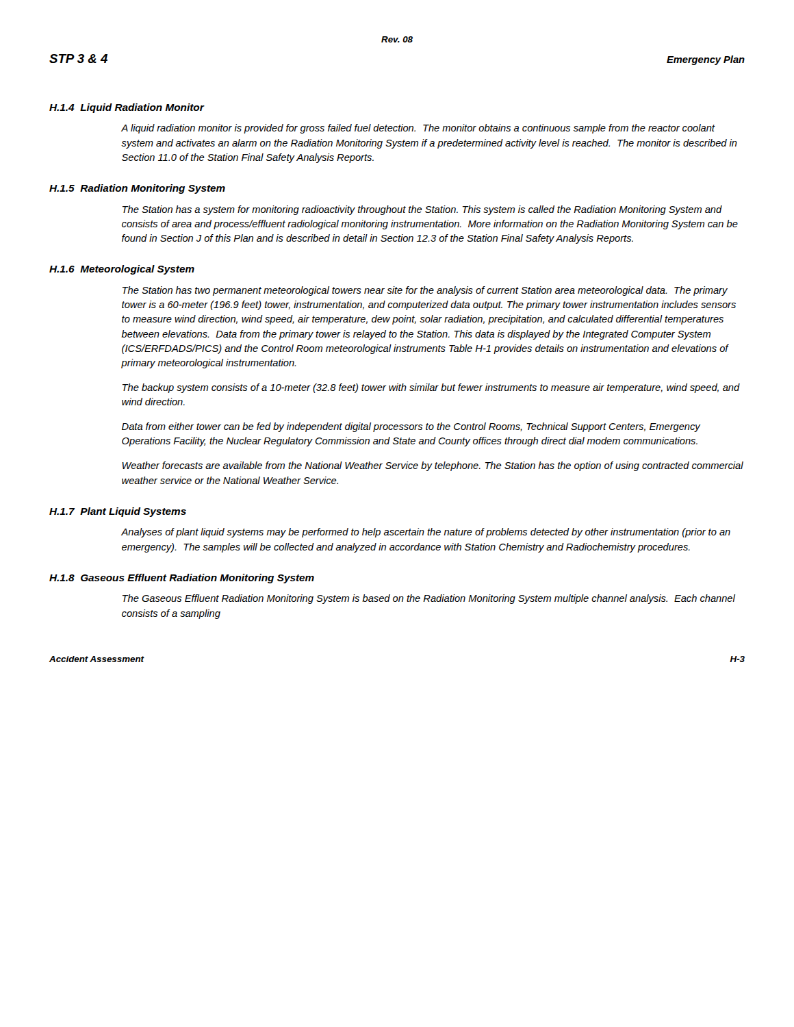Rev. 08
STP 3 & 4 Emergency Plan
H.1.4 Liquid Radiation Monitor
A liquid radiation monitor is provided for gross failed fuel detection. The monitor obtains a continuous sample from the reactor coolant system and activates an alarm on the Radiation Monitoring System if a predetermined activity level is reached. The monitor is described in Section 11.0 of the Station Final Safety Analysis Reports.
H.1.5 Radiation Monitoring System
The Station has a system for monitoring radioactivity throughout the Station. This system is called the Radiation Monitoring System and consists of area and process/effluent radiological monitoring instrumentation. More information on the Radiation Monitoring System can be found in Section J of this Plan and is described in detail in Section 12.3 of the Station Final Safety Analysis Reports.
H.1.6 Meteorological System
The Station has two permanent meteorological towers near site for the analysis of current Station area meteorological data. The primary tower is a 60-meter (196.9 feet) tower, instrumentation, and computerized data output. The primary tower instrumentation includes sensors to measure wind direction, wind speed, air temperature, dew point, solar radiation, precipitation, and calculated differential temperatures between elevations. Data from the primary tower is relayed to the Station. This data is displayed by the Integrated Computer System (ICS/ERFDADS/PICS) and the Control Room meteorological instruments Table H-1 provides details on instrumentation and elevations of primary meteorological instrumentation.
The backup system consists of a 10-meter (32.8 feet) tower with similar but fewer instruments to measure air temperature, wind speed, and wind direction.
Data from either tower can be fed by independent digital processors to the Control Rooms, Technical Support Centers, Emergency Operations Facility, the Nuclear Regulatory Commission and State and County offices through direct dial modem communications.
Weather forecasts are available from the National Weather Service by telephone. The Station has the option of using contracted commercial weather service or the National Weather Service.
H.1.7 Plant Liquid Systems
Analyses of plant liquid systems may be performed to help ascertain the nature of problems detected by other instrumentation (prior to an emergency). The samples will be collected and analyzed in accordance with Station Chemistry and Radiochemistry procedures.
H.1.8 Gaseous Effluent Radiation Monitoring System
The Gaseous Effluent Radiation Monitoring System is based on the Radiation Monitoring System multiple channel analysis. Each channel consists of a sampling
Accident Assessment H-3